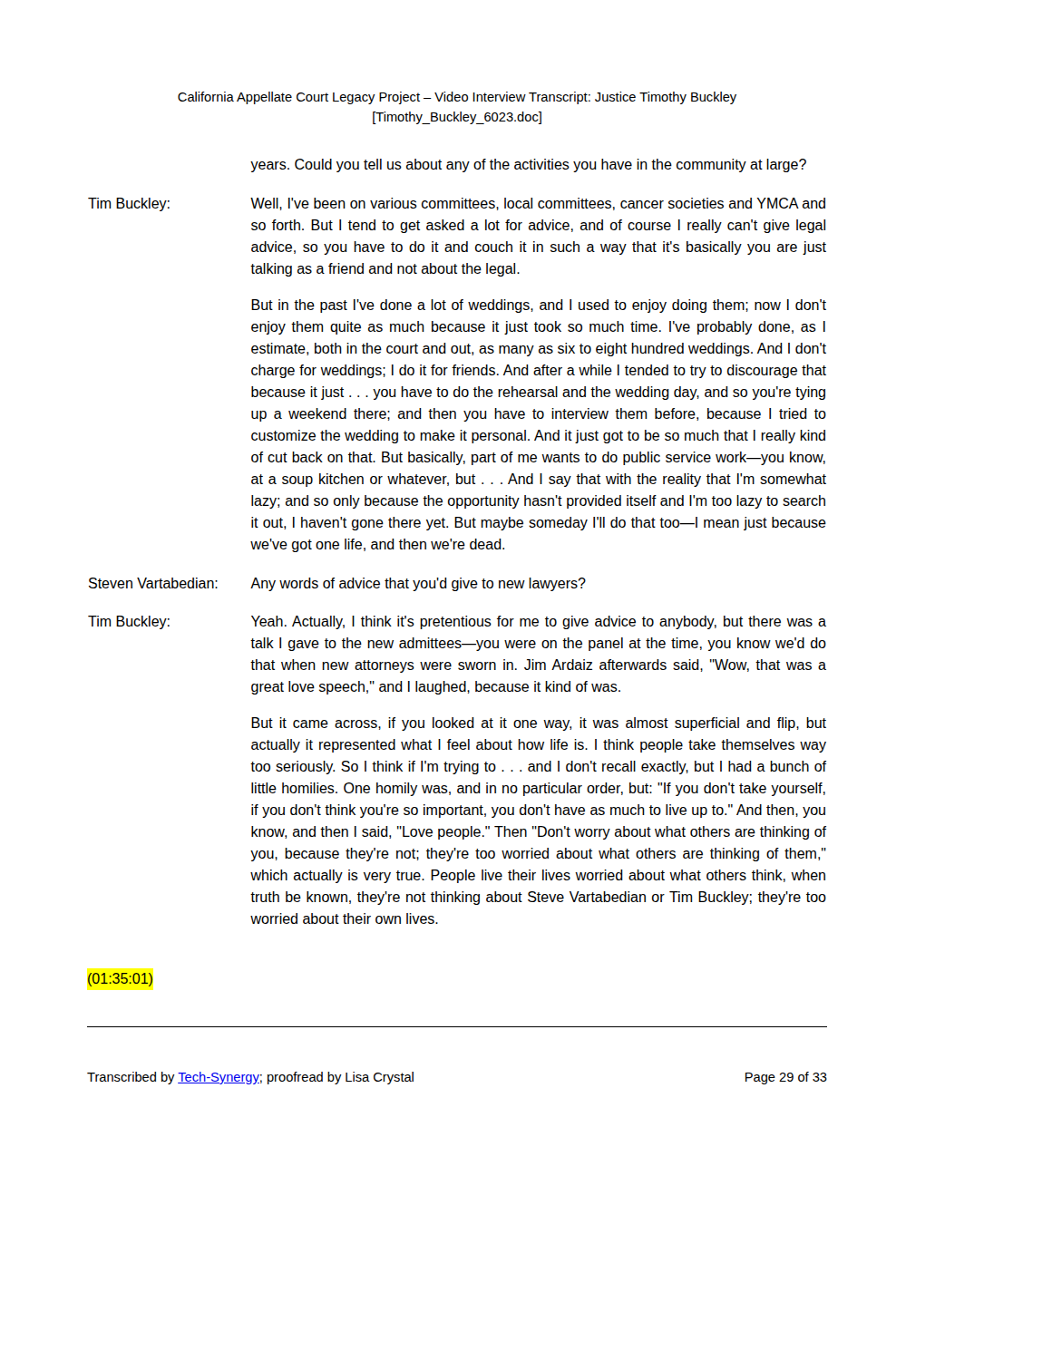California Appellate Court Legacy Project – Video Interview Transcript: Justice Timothy Buckley
[Timothy_Buckley_6023.doc]
| | years. Could you tell us about any of the activities you have in the community at large? |
| Tim Buckley: | Well, I've been on various committees, local committees, cancer societies and YMCA and so forth. But I tend to get asked a lot for advice, and of course I really can't give legal advice, so you have to do it and couch it in such a way that it's basically you are just talking as a friend and not about the legal. But in the past I've done a lot of weddings, and I used to enjoy doing them; now I don't enjoy them quite as much because it just took so much time. I've probably done, as I estimate, both in the court and out, as many as six to eight hundred weddings. And I don't charge for weddings; I do it for friends. And after a while I tended to try to discourage that because it just . . . you have to do the rehearsal and the wedding day, and so you're tying up a weekend there; and then you have to interview them before, because I tried to customize the wedding to make it personal. And it just got to be so much that I really kind of cut back on that. But basically, part of me wants to do public service work—you know, at a soup kitchen or whatever, but . . . And I say that with the reality that I'm somewhat lazy; and so only because the opportunity hasn't provided itself and I'm too lazy to search it out, I haven't gone there yet. But maybe someday I'll do that too—I mean just because we've got one life, and then we're dead. |
| Steven Vartabedian: | Any words of advice that you'd give to new lawyers? |
| Tim Buckley: | Yeah. Actually, I think it's pretentious for me to give advice to anybody, but there was a talk I gave to the new admittees—you were on the panel at the time, you know we'd do that when new attorneys were sworn in. Jim Ardaiz afterwards said, "Wow, that was a great love speech," and I laughed, because it kind of was. But it came across, if you looked at it one way, it was almost superficial and flip, but actually it represented what I feel about how life is. I think people take themselves way too seriously. So I think if I'm trying to . . . and I don't recall exactly, but I had a bunch of little homilies. One homily was, and in no particular order, but: "If you don't take yourself, if you don't think you're so important, you don't have as much to live up to." And then, you know, and then I said, "Love people." Then "Don't worry about what others are thinking of you, because they're not; they're too worried about what others are thinking of them," which actually is very true. People live their lives worried about what others think, when truth be known, they're not thinking about Steve Vartabedian or Tim Buckley; they're too worried about their own lives. |
(01:35:01)
Transcribed by Tech-Synergy; proofread by Lisa Crystal Page 29 of 33